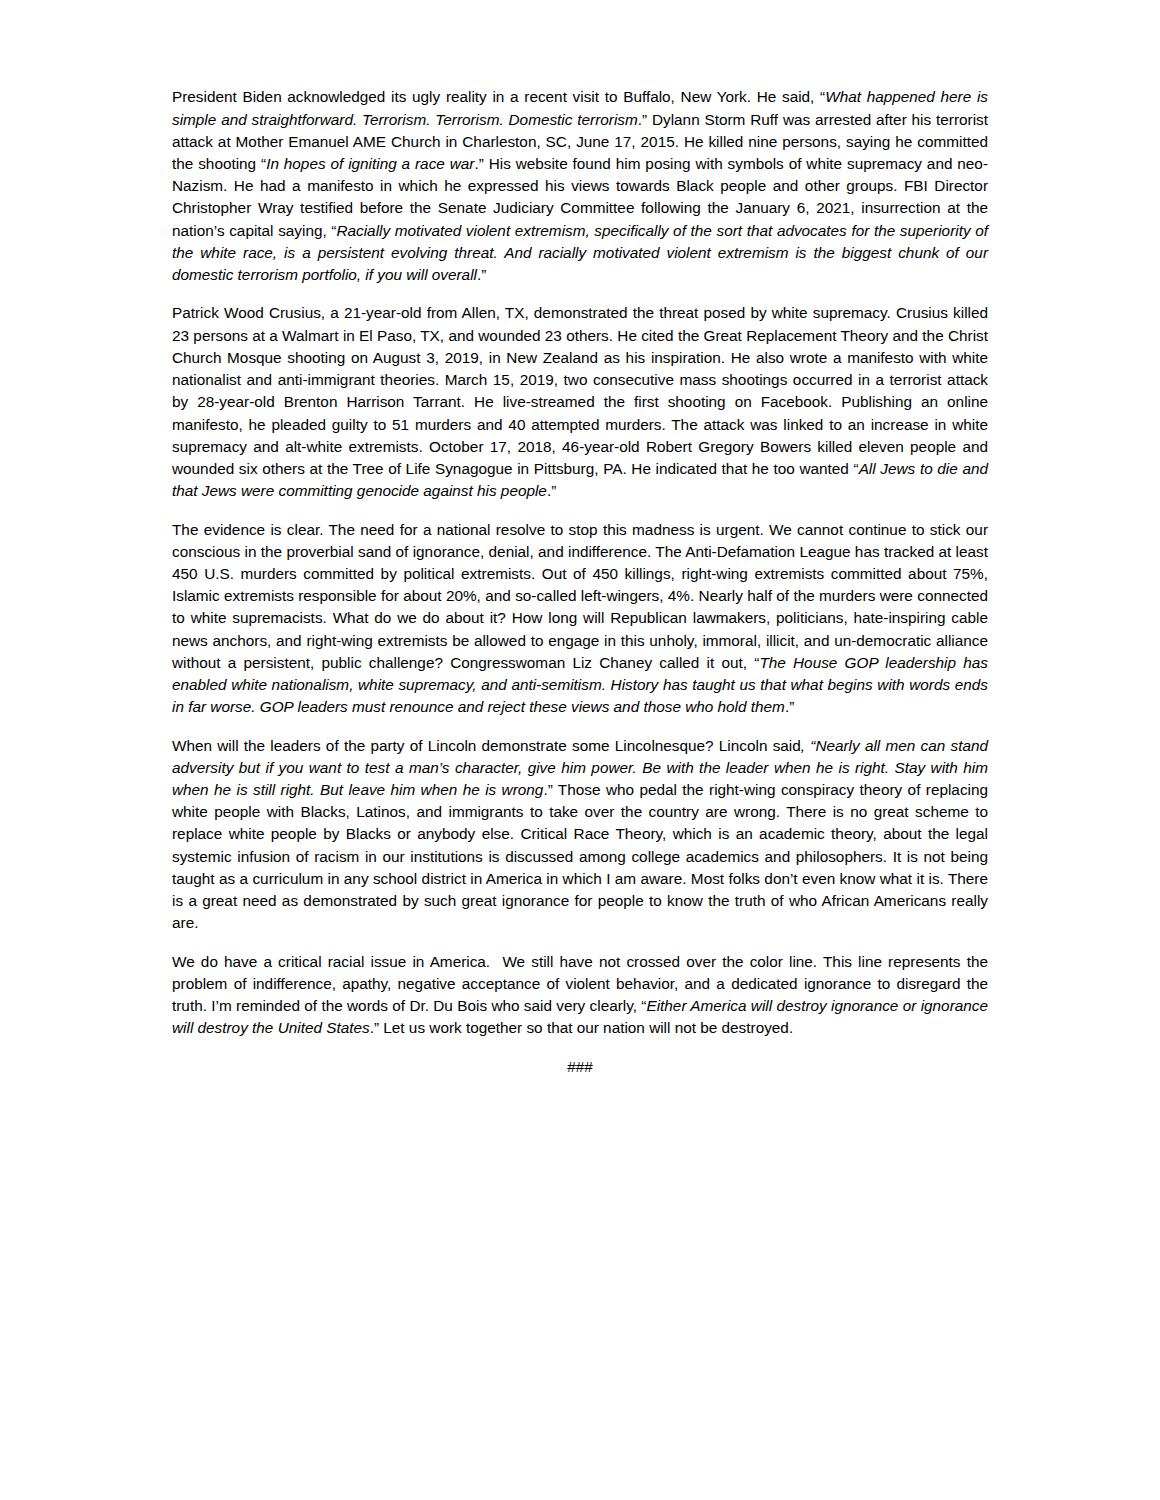President Biden acknowledged its ugly reality in a recent visit to Buffalo, New York. He said, “What happened here is simple and straightforward. Terrorism. Terrorism. Domestic terrorism.” Dylann Storm Ruff was arrested after his terrorist attack at Mother Emanuel AME Church in Charleston, SC, June 17, 2015. He killed nine persons, saying he committed the shooting “In hopes of igniting a race war.” His website found him posing with symbols of white supremacy and neo-Nazism. He had a manifesto in which he expressed his views towards Black people and other groups. FBI Director Christopher Wray testified before the Senate Judiciary Committee following the January 6, 2021, insurrection at the nation’s capital saying, “Racially motivated violent extremism, specifically of the sort that advocates for the superiority of the white race, is a persistent evolving threat. And racially motivated violent extremism is the biggest chunk of our domestic terrorism portfolio, if you will overall.”
Patrick Wood Crusius, a 21-year-old from Allen, TX, demonstrated the threat posed by white supremacy. Crusius killed 23 persons at a Walmart in El Paso, TX, and wounded 23 others. He cited the Great Replacement Theory and the Christ Church Mosque shooting on August 3, 2019, in New Zealand as his inspiration. He also wrote a manifesto with white nationalist and anti-immigrant theories. March 15, 2019, two consecutive mass shootings occurred in a terrorist attack by 28-year-old Brenton Harrison Tarrant. He live-streamed the first shooting on Facebook. Publishing an online manifesto, he pleaded guilty to 51 murders and 40 attempted murders. The attack was linked to an increase in white supremacy and alt-white extremists. October 17, 2018, 46-year-old Robert Gregory Bowers killed eleven people and wounded six others at the Tree of Life Synagogue in Pittsburg, PA. He indicated that he too wanted “All Jews to die and that Jews were committing genocide against his people.”
The evidence is clear. The need for a national resolve to stop this madness is urgent. We cannot continue to stick our conscious in the proverbial sand of ignorance, denial, and indifference. The Anti-Defamation League has tracked at least 450 U.S. murders committed by political extremists. Out of 450 killings, right-wing extremists committed about 75%, Islamic extremists responsible for about 20%, and so-called left-wingers, 4%. Nearly half of the murders were connected to white supremacists. What do we do about it? How long will Republican lawmakers, politicians, hate-inspiring cable news anchors, and right-wing extremists be allowed to engage in this unholy, immoral, illicit, and un-democratic alliance without a persistent, public challenge? Congresswoman Liz Chaney called it out, “The House GOP leadership has enabled white nationalism, white supremacy, and anti-semitism. History has taught us that what begins with words ends in far worse. GOP leaders must renounce and reject these views and those who hold them.”
When will the leaders of the party of Lincoln demonstrate some Lincolnesque? Lincoln said, “Nearly all men can stand adversity but if you want to test a man’s character, give him power. Be with the leader when he is right. Stay with him when he is still right. But leave him when he is wrong.” Those who pedal the right-wing conspiracy theory of replacing white people with Blacks, Latinos, and immigrants to take over the country are wrong. There is no great scheme to replace white people by Blacks or anybody else. Critical Race Theory, which is an academic theory, about the legal systemic infusion of racism in our institutions is discussed among college academics and philosophers. It is not being taught as a curriculum in any school district in America in which I am aware. Most folks don’t even know what it is. There is a great need as demonstrated by such great ignorance for people to know the truth of who African Americans really are.
We do have a critical racial issue in America. We still have not crossed over the color line. This line represents the problem of indifference, apathy, negative acceptance of violent behavior, and a dedicated ignorance to disregard the truth. I’m reminded of the words of Dr. Du Bois who said very clearly, “Either America will destroy ignorance or ignorance will destroy the United States.” Let us work together so that our nation will not be destroyed.
###